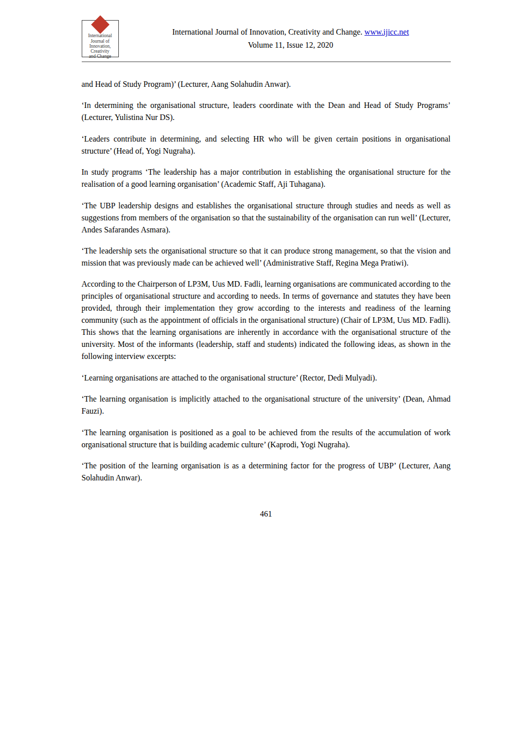International Journal of
Innovation, Creativity
and Change
International Journal of Innovation, Creativity and Change. www.ijicc.net
Volume 11, Issue 12, 2020
and Head of Study Program)’ (Lecturer, Aang Solahudin Anwar).
‘In determining the organisational structure, leaders coordinate with the Dean and Head of Study Programs’ (Lecturer, Yulistina Nur DS).
‘Leaders contribute in determining, and selecting HR who will be given certain positions in organisational structure’ (Head of, Yogi Nugraha).
In study programs ‘The leadership has a major contribution in establishing the organisational structure for the realisation of a good learning organisation’ (Academic Staff, Aji Tuhagana).
‘The UBP leadership designs and establishes the organisational structure through studies and needs as well as suggestions from members of the organisation so that the sustainability of the organisation can run well’ (Lecturer, Andes Safarandes Asmara).
‘The leadership sets the organisational structure so that it can produce strong management, so that the vision and mission that was previously made can be achieved well’ (Administrative Staff, Regina Mega Pratiwi).
According to the Chairperson of LP3M, Uus MD. Fadli, learning organisations are communicated according to the principles of organisational structure and according to needs. In terms of governance and statutes they have been provided, through their implementation they grow according to the interests and readiness of the learning community (such as the appointment of officials in the organisational structure) (Chair of LP3M, Uus MD. Fadli). This shows that the learning organisations are inherently in accordance with the organisational structure of the university. Most of the informants (leadership, staff and students) indicated the following ideas, as shown in the following interview excerpts:
‘Learning organisations are attached to the organisational structure’ (Rector, Dedi Mulyadi).
‘The learning organisation is implicitly attached to the organisational structure of the university’ (Dean, Ahmad Fauzi).
‘The learning organisation is positioned as a goal to be achieved from the results of the accumulation of work organisational structure that is building academic culture’ (Kaprodi, Yogi Nugraha).
‘The position of the learning organisation is as a determining factor for the progress of UBP’ (Lecturer, Aang Solahudin Anwar).
461